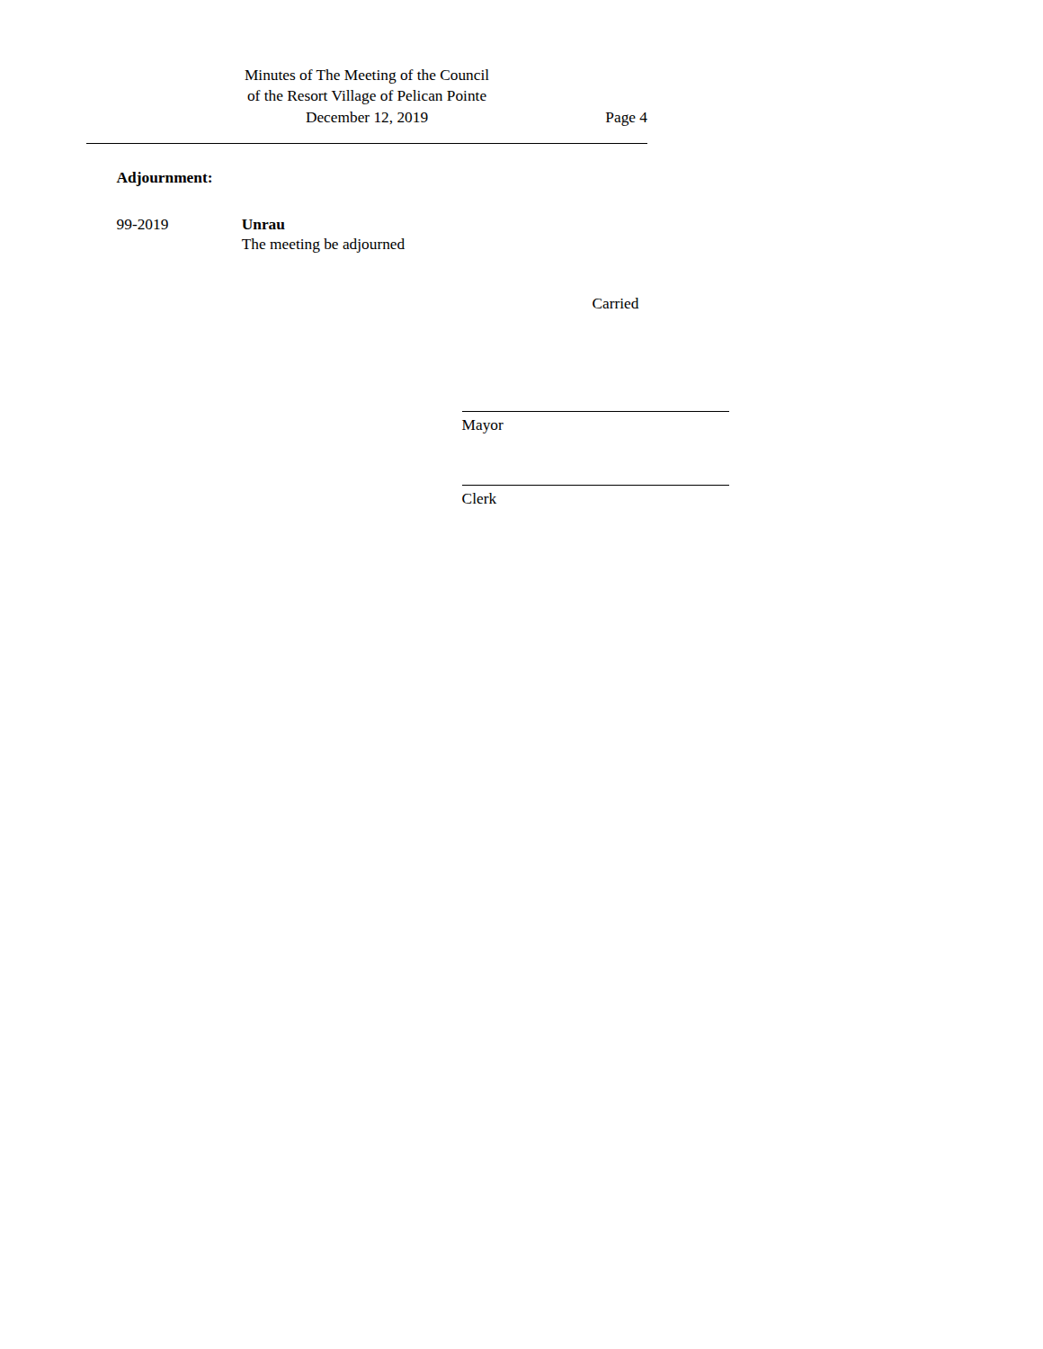Minutes of The Meeting of the Council
of the Resort Village of Pelican Pointe
December 12, 2019
Page 4
Adjournment:
99-2019
Unrau
The meeting be adjourned
Carried
Mayor
Clerk